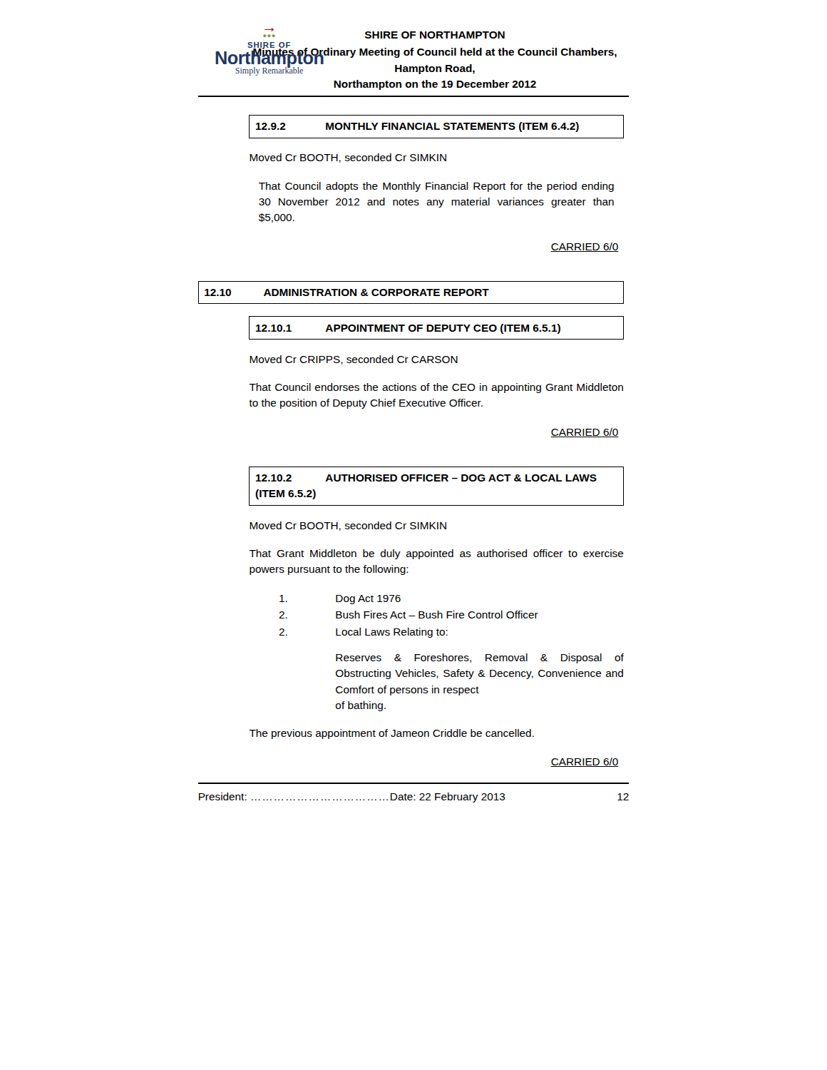→
●●●
SHIRE OF
Northampton
Simply Remarkable
SHIRE OF NORTHAMPTON
Minutes of Ordinary Meeting of Council held at the Council Chambers, Hampton Road,
Northampton on the 19 December 2012
12.9.2 MONTHLY FINANCIAL STATEMENTS (ITEM 6.4.2)
Moved Cr BOOTH, seconded Cr SIMKIN
That Council adopts the Monthly Financial Report for the period ending 30 November 2012 and notes any material variances greater than $5,000.
CARRIED 6/0
12.10 ADMINISTRATION & CORPORATE REPORT
12.10.1 APPOINTMENT OF DEPUTY CEO (ITEM 6.5.1)
Moved Cr CRIPPS, seconded Cr CARSON
That Council endorses the actions of the CEO in appointing Grant Middleton to the position of Deputy Chief Executive Officer.
CARRIED 6/0
12.10.2 AUTHORISED OFFICER – DOG ACT & LOCAL LAWS (ITEM 6.5.2)
Moved Cr BOOTH, seconded Cr SIMKIN
That Grant Middleton be duly appointed as authorised officer to exercise powers pursuant to the following:
1. Dog Act 1976
2. Bush Fires Act – Bush Fire Control Officer
2. Local Laws Relating to:
Reserves & Foreshores, Removal & Disposal of Obstructing Vehicles, Safety & Decency, Convenience and Comfort of persons in respect of bathing.
The previous appointment of Jameon Criddle be cancelled.
CARRIED 6/0
President: ………………………………Date: 22 February 2013 12